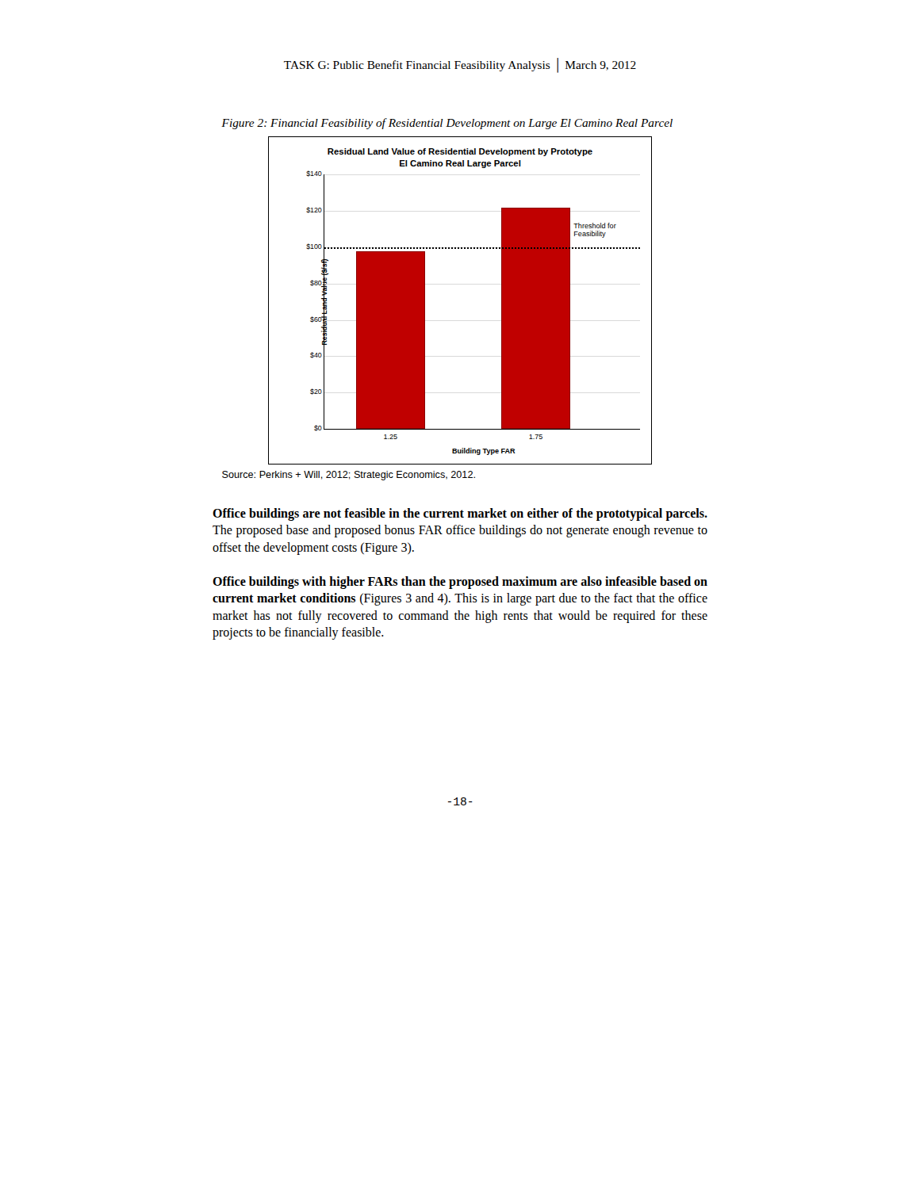TASK G: Public Benefit Financial Feasibility Analysis │ March 9, 2012
Figure 2: Financial Feasibility of Residential Development on Large El Camino Real Parcel
Residual Land Value of Residential Development by Prototype
El Camino Real Large Parcel
Residual Land Value ($/sf)
$140
$120
$100
$80
$60
$40
$20
$0
Threshold for
Feasibility
1.25
1.75
Building Type FAR
Source: Perkins + Will, 2012; Strategic Economics, 2012.
Office buildings are not feasible in the current market on either of the prototypical parcels. The proposed base and proposed bonus FAR office buildings do not generate enough revenue to offset the development costs (Figure 3).
Office buildings with higher FARs than the proposed maximum are also infeasible based on current market conditions (Figures 3 and 4). This is in large part due to the fact that the office market has not fully recovered to command the high rents that would be required for these projects to be financially feasible.
-18-